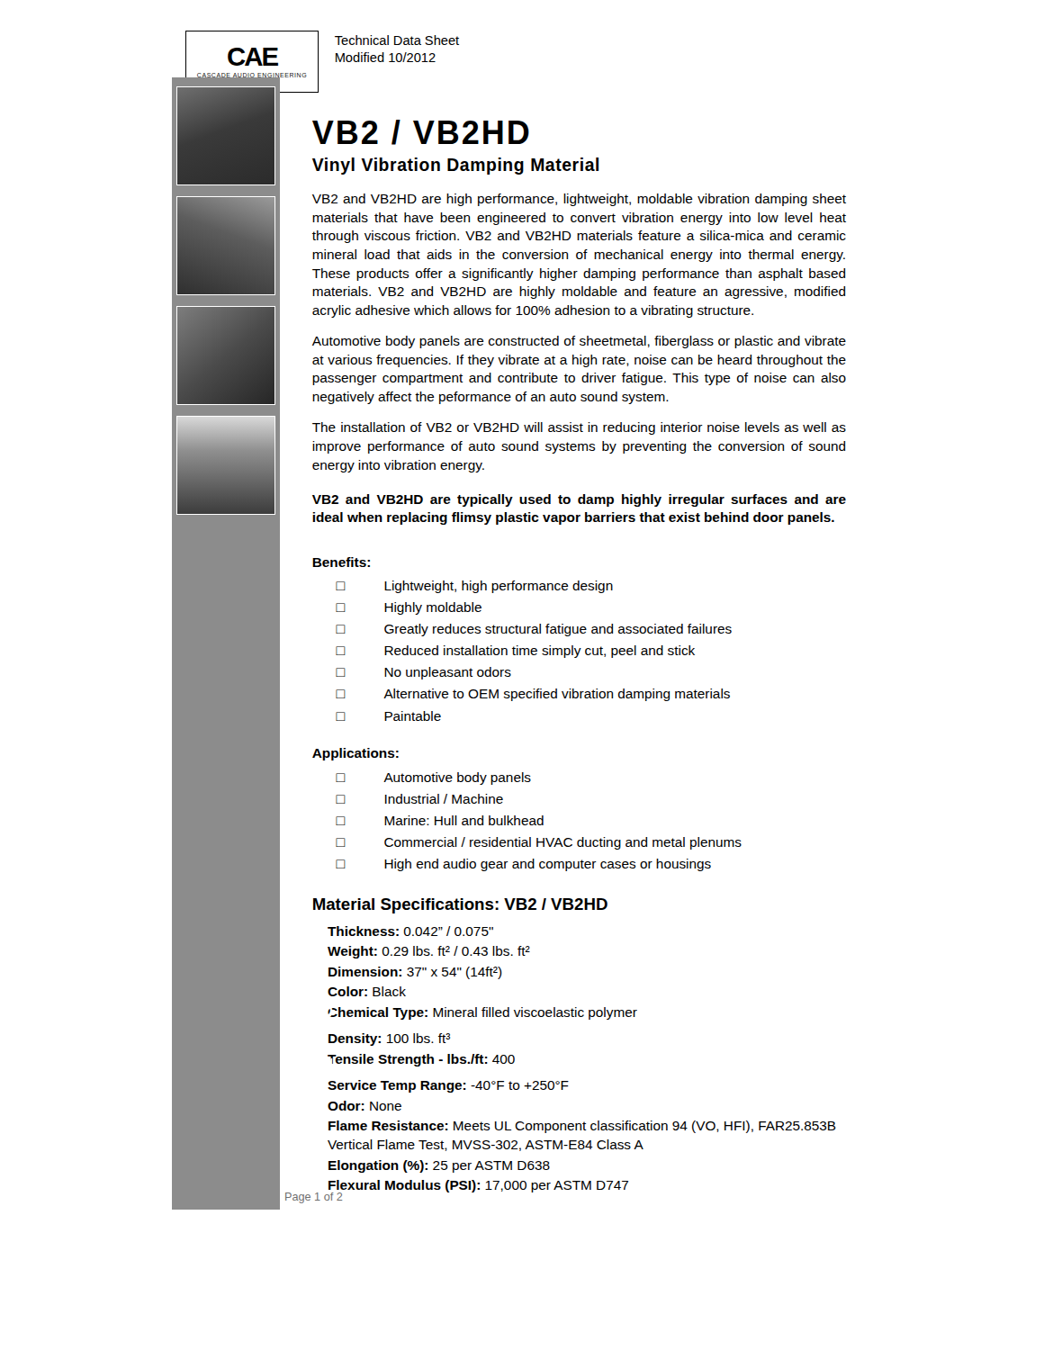vibration damping
CAE
CASCADE AUDIO ENGINEERING
Technical Data Sheet
Modified 10/2012
VB2 / VB2HD
Vinyl Vibration Damping Material
VB2 and VB2HD are high performance, lightweight, moldable vibration damping sheet materials that have been engineered to convert vibration energy into low level heat through viscous friction. VB2 and VB2HD materials feature a silica-mica and ceramic mineral load that aids in the conversion of mechanical energy into thermal energy. These products offer a significantly higher damping performance than asphalt based materials. VB2 and VB2HD are highly moldable and feature an agressive, modified acrylic adhesive which allows for 100% adhesion to a vibrating structure.
Automotive body panels are constructed of sheetmetal, fiberglass or plastic and vibrate at various frequencies. If they vibrate at a high rate, noise can be heard throughout the passenger compartment and contribute to driver fatigue. This type of noise can also negatively affect the peformance of an auto sound system.
The installation of VB2 or VB2HD will assist in reducing interior noise levels as well as improve performance of auto sound systems by preventing the conversion of sound energy into vibration energy.
VB2 and VB2HD are typically used to damp highly irregular surfaces and are ideal when replacing flimsy plastic vapor barriers that exist behind door panels.
Benefits:
Lightweight, high performance design
Highly moldable
Greatly reduces structural fatigue and associated failures
Reduced installation time simply cut, peel and stick
No unpleasant odors
Alternative to OEM specified vibration damping materials
Paintable
Applications:
Automotive body panels
Industrial / Machine
Marine: Hull and bulkhead
Commercial / residential HVAC ducting and metal plenums
High end audio gear and computer cases or housings
Material Specifications: VB2 / VB2HD
Thickness: 0.042” / 0.075"
Weight: 0.29 lbs. ft² / 0.43 lbs. ft²
Dimension: 37" x 54" (14ft²)
Color: Black
Chemical Type: Mineral filled viscoelastic polymer
Density: 100 lbs. ft³
Tensile Strength - lbs./ft: 400
Service Temp Range: -40°F to +250°F
Odor: None
Flame Resistance: Meets UL Component classification 94 (VO, HFI), FAR25.853B Vertical Flame Test, MVSS-302, ASTM-E84 Class A
Elongation (%): 25 per ASTM D638
Flexural Modulus (PSI): 17,000 per ASTM D747
Page 1 of 2